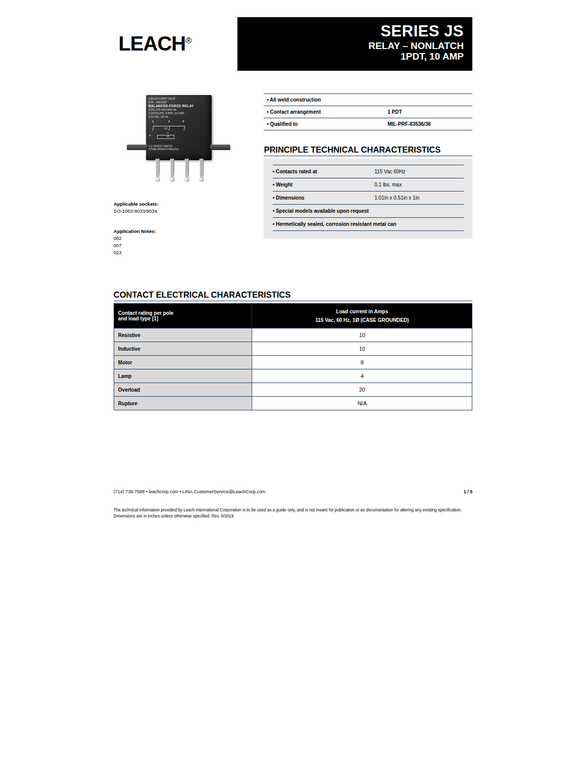LEACH®
SERIES JS
RELAY – NONLATCH
1PDT, 10 AMP
LEACH CORP CALIF.
P/N JSA-D2F
BALANCED-FORCE RELAY
COIL 115 VAC/400 Hz
CONTACTS: 5 PDT, 10 AMP
115 VAC, 60 Hz
1 2 3 X2 ↗ A X1
U.S. PATENT 3484729
OTHER PATENTS PENDING
Applicable sockets:
SO-1063-9033/9034
Application Notes:
002
007
023
• All weld construction
• Contact arrangement
1 PDT
• Qualified to
MIL-PRF-83536/36
PRINCIPLE TECHNICAL CHARACTERISTICS
• Contacts rated at
115 Vac 60Hz
• Weight
0.1 lbs. max
• Dimensions
1.01in x 0.51in x 1in
• Special models available upon request
• Hermetically sealed, corrosion resistant metal can
CONTACT ELECTRICAL CHARACTERISTICS
| Contact rating per pole and load type [1] | Load current in Amps 115 Vac, 60 Hz, 1Ø (CASE GROUNDED) |
| --- | --- |
| Resistive | 10 |
| Inductive | 10 |
| Motor | 8 |
| Lamp | 4 |
| Overload | 20 |
| Rupture | N/A |
(714) 736-7598 • leachcorp.com • LINA.CustomerService@LeachCorp.com
1 / 5
The technical information provided by Leach International Corporation is to be used as a guide only, and is not meant for publication or as documentation for altering any existing specification. Dimensions are in inches unless otherwise specified. Rev. 6/2019